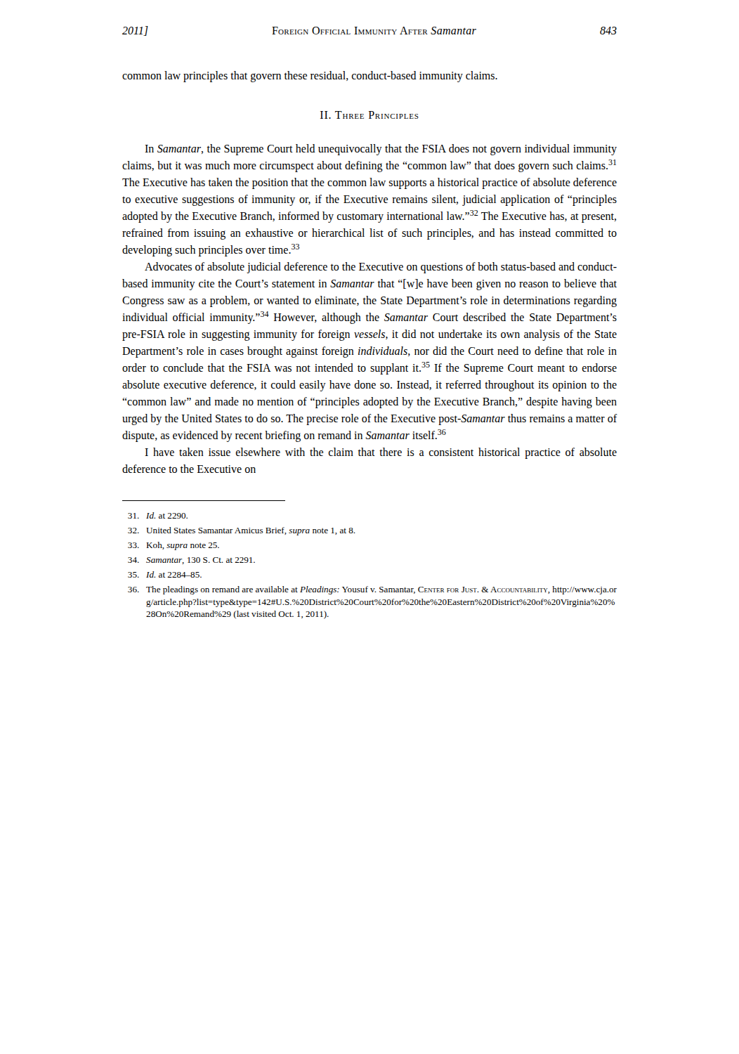2011] Foreign Official Immunity After Samantar 843
common law principles that govern these residual, conduct-based immunity claims.
II. Three Principles
In Samantar, the Supreme Court held unequivocally that the FSIA does not govern individual immunity claims, but it was much more circumspect about defining the “common law” that does govern such claims.31 The Executive has taken the position that the common law supports a historical practice of absolute deference to executive suggestions of immunity or, if the Executive remains silent, judicial application of “principles adopted by the Executive Branch, informed by customary international law.”32 The Executive has, at present, refrained from issuing an exhaustive or hierarchical list of such principles, and has instead committed to developing such principles over time.33
Advocates of absolute judicial deference to the Executive on questions of both status-based and conduct-based immunity cite the Court’s statement in Samantar that “[w]e have been given no reason to believe that Congress saw as a problem, or wanted to eliminate, the State Department’s role in determinations regarding individual official immunity.”34 However, although the Samantar Court described the State Department’s pre-FSIA role in suggesting immunity for foreign vessels, it did not undertake its own analysis of the State Department’s role in cases brought against foreign individuals, nor did the Court need to define that role in order to conclude that the FSIA was not intended to supplant it.35 If the Supreme Court meant to endorse absolute executive deference, it could easily have done so. Instead, it referred throughout its opinion to the “common law” and made no mention of “principles adopted by the Executive Branch,” despite having been urged by the United States to do so. The precise role of the Executive post-Samantar thus remains a matter of dispute, as evidenced by recent briefing on remand in Samantar itself.36
I have taken issue elsewhere with the claim that there is a consistent historical practice of absolute deference to the Executive on
31. Id. at 2290.
32. United States Samantar Amicus Brief, supra note 1, at 8.
33. Koh, supra note 25.
34. Samantar, 130 S. Ct. at 2291.
35. Id. at 2284–85.
36. The pleadings on remand are available at Pleadings: Yousuf v. Samantar, Center for Just. & Accountability, http://www.cja.org/article.php?list=type&type=142#U.S.%20District%20Court%20for%20the%20Eastern%20District%20of%20Virginia%20%28On%20Remand%29 (last visited Oct. 1, 2011).